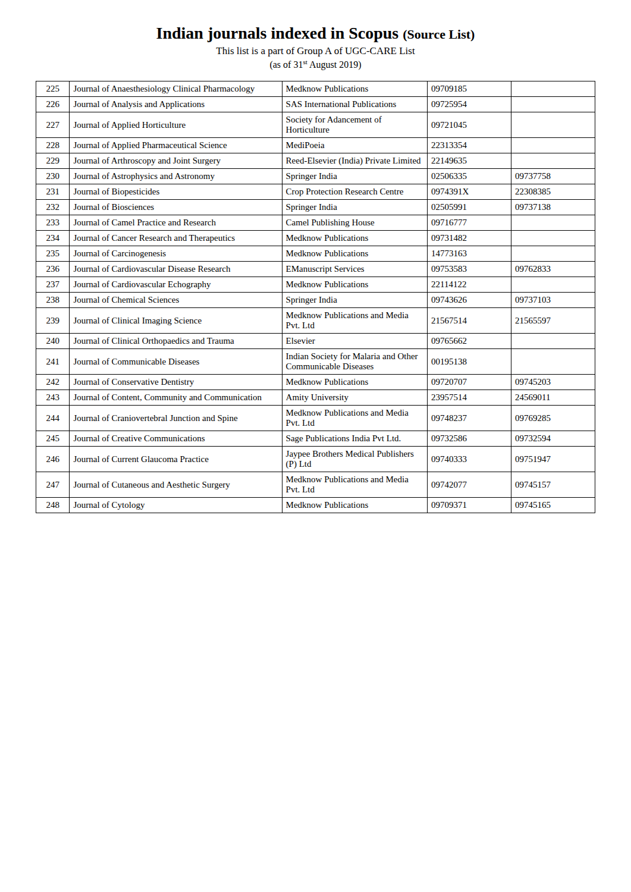Indian journals indexed in Scopus (Source List)
This list is a part of Group A of UGC-CARE List
(as of 31st August 2019)
| 225 | Journal of Anaesthesiology Clinical Pharmacology | Medknow Publications | 09709185 | |
| 226 | Journal of Analysis and Applications | SAS International Publications | 09725954 | |
| 227 | Journal of Applied Horticulture | Society for Adancement of Horticulture | 09721045 | |
| 228 | Journal of Applied Pharmaceutical Science | MediPoeia | 22313354 | |
| 229 | Journal of Arthroscopy and Joint Surgery | Reed-Elsevier (India) Private Limited | 22149635 | |
| 230 | Journal of Astrophysics and Astronomy | Springer India | 02506335 | 09737758 |
| 231 | Journal of Biopesticides | Crop Protection Research Centre | 0974391X | 22308385 |
| 232 | Journal of Biosciences | Springer India | 02505991 | 09737138 |
| 233 | Journal of Camel Practice and Research | Camel Publishing House | 09716777 | |
| 234 | Journal of Cancer Research and Therapeutics | Medknow Publications | 09731482 | |
| 235 | Journal of Carcinogenesis | Medknow Publications | 14773163 | |
| 236 | Journal of Cardiovascular Disease Research | EManuscript Services | 09753583 | 09762833 |
| 237 | Journal of Cardiovascular Echography | Medknow Publications | 22114122 | |
| 238 | Journal of Chemical Sciences | Springer India | 09743626 | 09737103 |
| 239 | Journal of Clinical Imaging Science | Medknow Publications and Media Pvt. Ltd | 21567514 | 21565597 |
| 240 | Journal of Clinical Orthopaedics and Trauma | Elsevier | 09765662 | |
| 241 | Journal of Communicable Diseases | Indian Society for Malaria and Other Communicable Diseases | 00195138 | |
| 242 | Journal of Conservative Dentistry | Medknow Publications | 09720707 | 09745203 |
| 243 | Journal of Content, Community and Communication | Amity University | 23957514 | 24569011 |
| 244 | Journal of Craniovertebral Junction and Spine | Medknow Publications and Media Pvt. Ltd | 09748237 | 09769285 |
| 245 | Journal of Creative Communications | Sage Publications India Pvt Ltd. | 09732586 | 09732594 |
| 246 | Journal of Current Glaucoma Practice | Jaypee Brothers Medical Publishers (P) Ltd | 09740333 | 09751947 |
| 247 | Journal of Cutaneous and Aesthetic Surgery | Medknow Publications and Media Pvt. Ltd | 09742077 | 09745157 |
| 248 | Journal of Cytology | Medknow Publications | 09709371 | 09745165 |